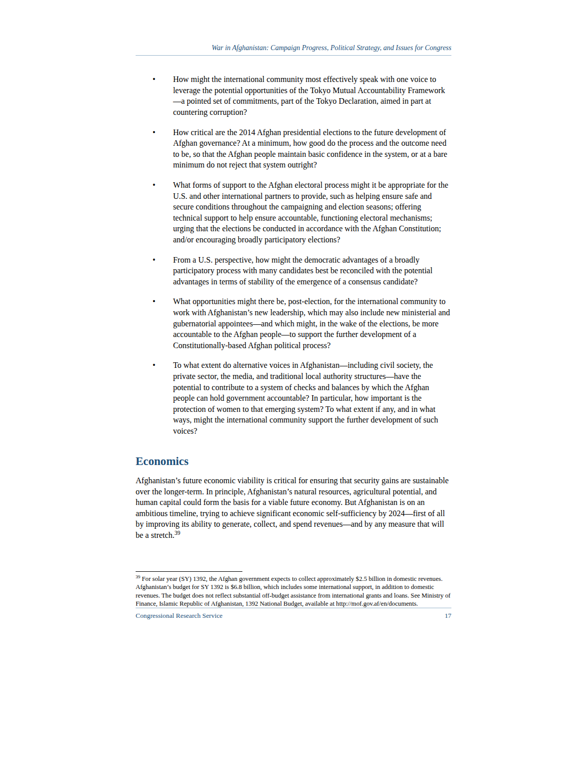War in Afghanistan: Campaign Progress, Political Strategy, and Issues for Congress
How might the international community most effectively speak with one voice to leverage the potential opportunities of the Tokyo Mutual Accountability Framework—a pointed set of commitments, part of the Tokyo Declaration, aimed in part at countering corruption?
How critical are the 2014 Afghan presidential elections to the future development of Afghan governance? At a minimum, how good do the process and the outcome need to be, so that the Afghan people maintain basic confidence in the system, or at a bare minimum do not reject that system outright?
What forms of support to the Afghan electoral process might it be appropriate for the U.S. and other international partners to provide, such as helping ensure safe and secure conditions throughout the campaigning and election seasons; offering technical support to help ensure accountable, functioning electoral mechanisms; urging that the elections be conducted in accordance with the Afghan Constitution; and/or encouraging broadly participatory elections?
From a U.S. perspective, how might the democratic advantages of a broadly participatory process with many candidates best be reconciled with the potential advantages in terms of stability of the emergence of a consensus candidate?
What opportunities might there be, post-election, for the international community to work with Afghanistan’s new leadership, which may also include new ministerial and gubernatorial appointees—and which might, in the wake of the elections, be more accountable to the Afghan people—to support the further development of a Constitutionally-based Afghan political process?
To what extent do alternative voices in Afghanistan—including civil society, the private sector, the media, and traditional local authority structures—have the potential to contribute to a system of checks and balances by which the Afghan people can hold government accountable? In particular, how important is the protection of women to that emerging system? To what extent if any, and in what ways, might the international community support the further development of such voices?
Economics
Afghanistan’s future economic viability is critical for ensuring that security gains are sustainable over the longer-term. In principle, Afghanistan’s natural resources, agricultural potential, and human capital could form the basis for a viable future economy. But Afghanistan is on an ambitious timeline, trying to achieve significant economic self-sufficiency by 2024—first of all by improving its ability to generate, collect, and spend revenues—and by any measure that will be a stretch.39
39 For solar year (SY) 1392, the Afghan government expects to collect approximately $2.5 billion in domestic revenues. Afghanistan’s budget for SY 1392 is $6.8 billion, which includes some international support, in addition to domestic revenues. The budget does not reflect substantial off-budget assistance from international grants and loans. See Ministry of Finance, Islamic Republic of Afghanistan, 1392 National Budget, available at http://mof.gov.af/en/documents.
Congressional Research Service 17